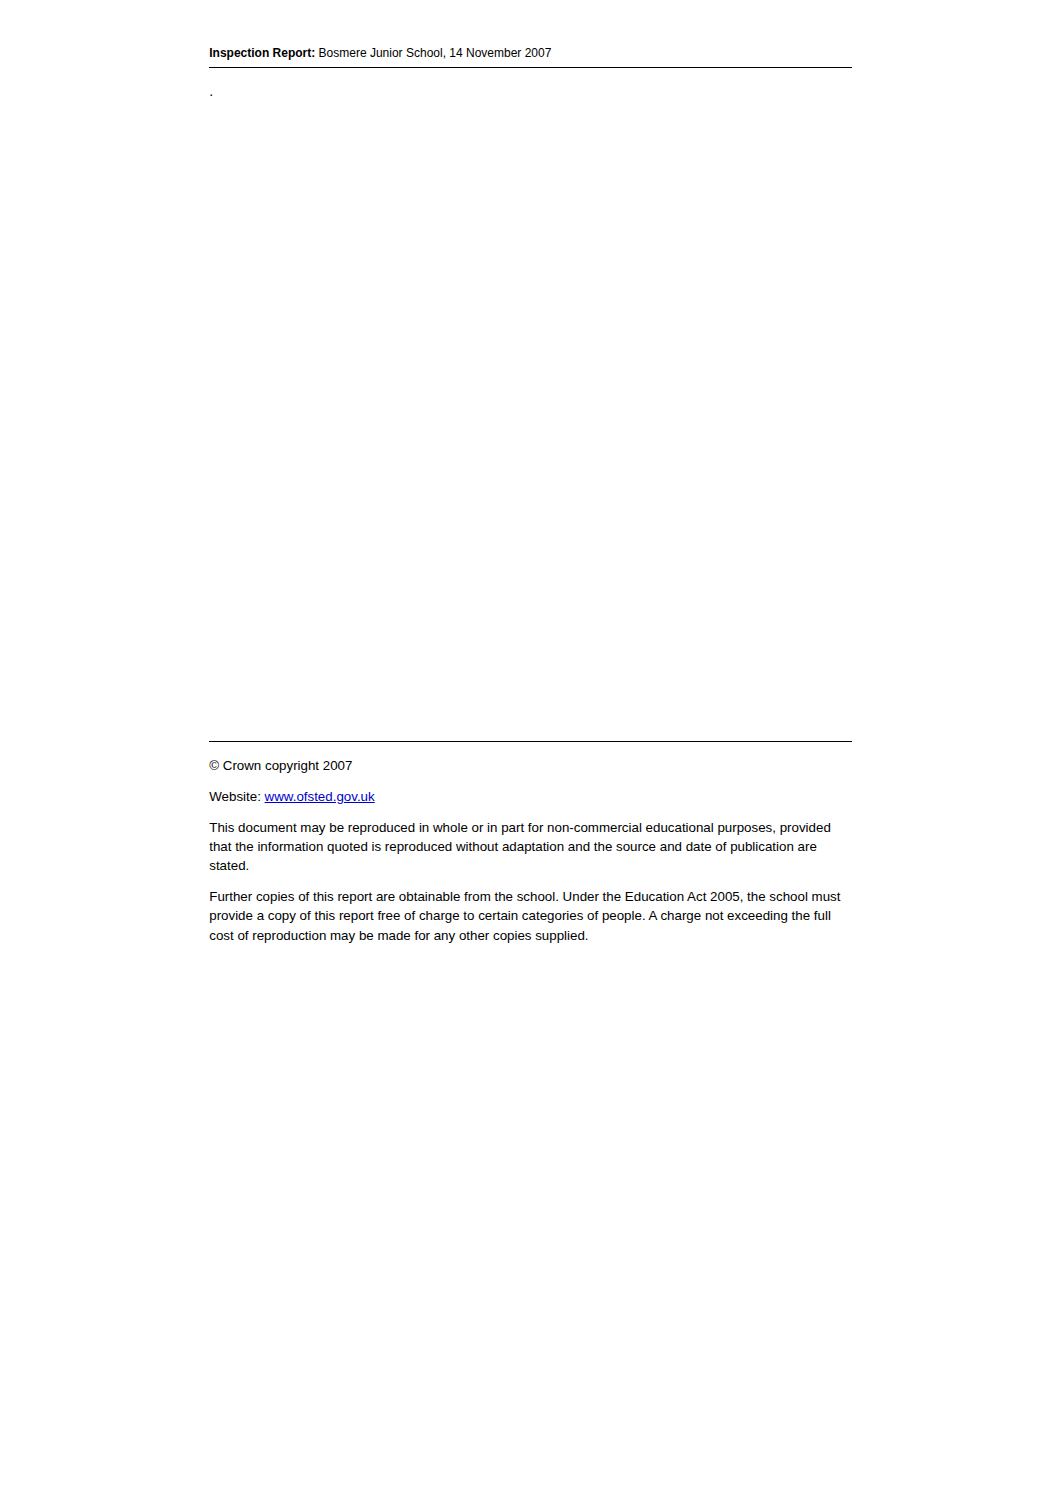Inspection Report: Bosmere Junior School, 14 November 2007
.
© Crown copyright 2007
Website: www.ofsted.gov.uk
This document may be reproduced in whole or in part for non-commercial educational purposes, provided that the information quoted is reproduced without adaptation and the source and date of publication are stated.
Further copies of this report are obtainable from the school. Under the Education Act 2005, the school must provide a copy of this report free of charge to certain categories of people. A charge not exceeding the full cost of reproduction may be made for any other copies supplied.